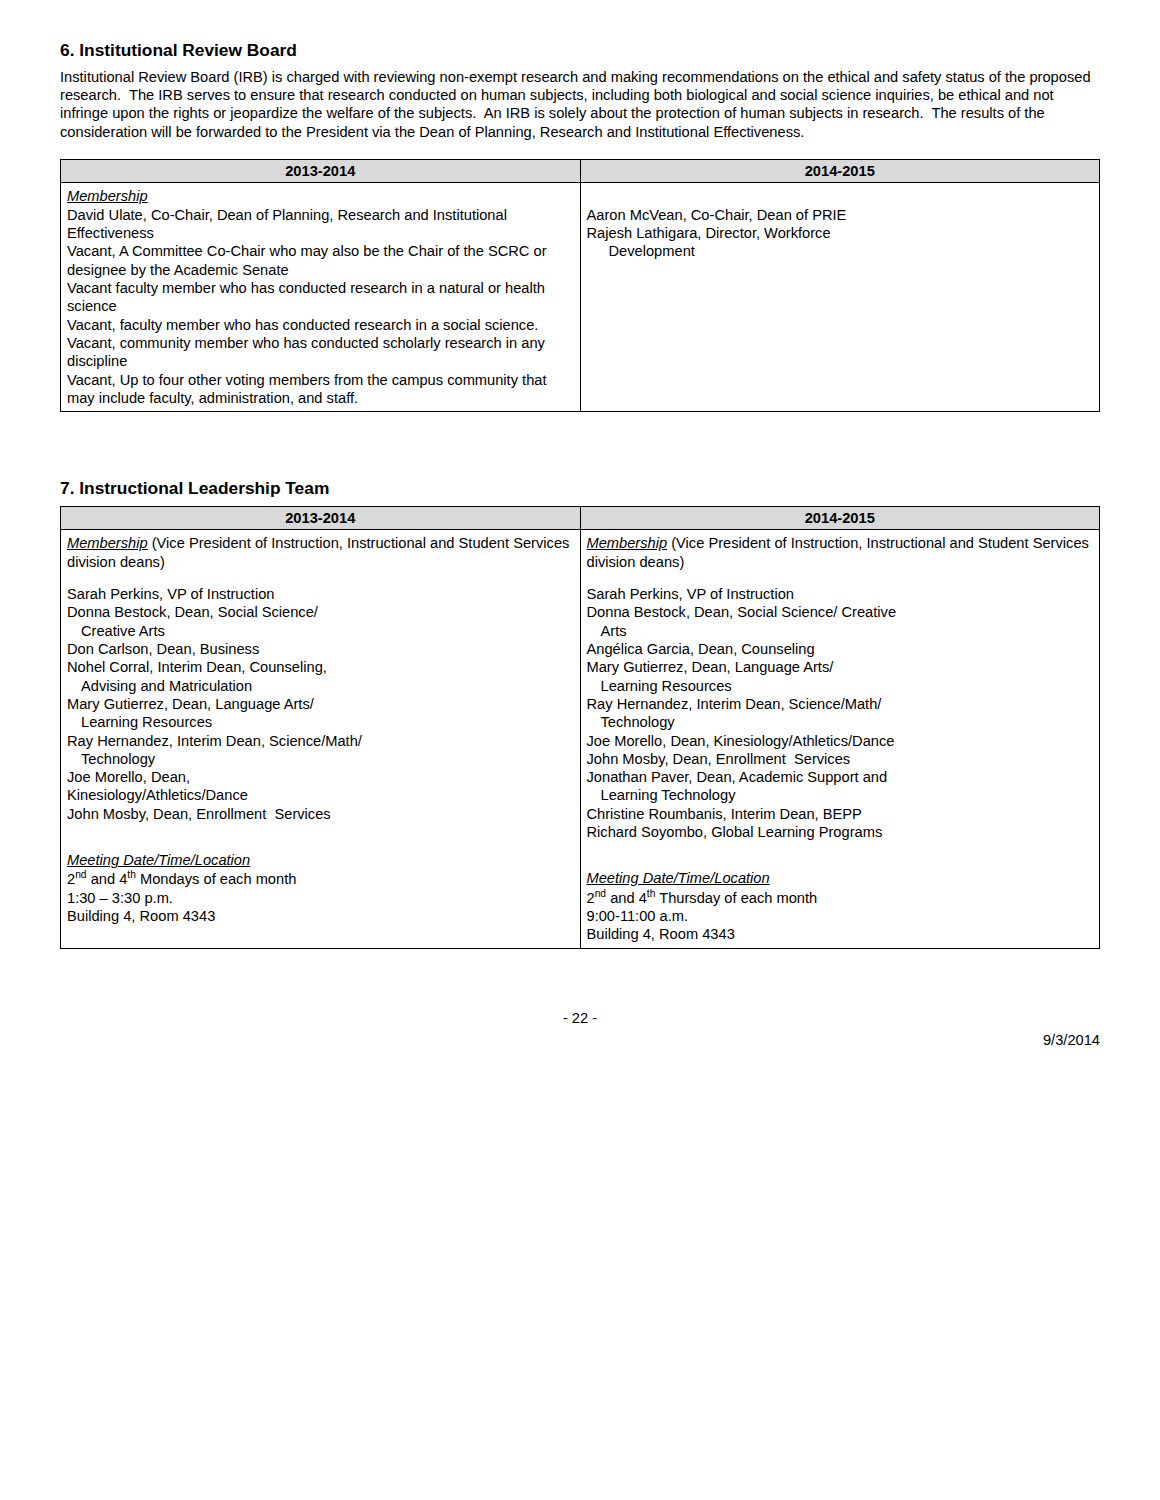6. Institutional Review Board
Institutional Review Board (IRB) is charged with reviewing non-exempt research and making recommendations on the ethical and safety status of the proposed research. The IRB serves to ensure that research conducted on human subjects, including both biological and social science inquiries, be ethical and not infringe upon the rights or jeopardize the welfare of the subjects. An IRB is solely about the protection of human subjects in research. The results of the consideration will be forwarded to the President via the Dean of Planning, Research and Institutional Effectiveness.
| 2013-2014 | 2014-2015 |
| --- | --- |
| Membership David Ulate, Co-Chair, Dean of Planning, Research and Institutional Effectiveness Vacant, A Committee Co-Chair who may also be the Chair of the SCRC or designee by the Academic Senate Vacant faculty member who has conducted research in a natural or health science Vacant, faculty member who has conducted research in a social science. Vacant, community member who has conducted scholarly research in any discipline Vacant, Up to four other voting members from the campus community that may include faculty, administration, and staff. | Aaron McVean, Co-Chair, Dean of PRIE Rajesh Lathigara, Director, Workforce Development |
7. Instructional Leadership Team
| 2013-2014 | 2014-2015 |
| --- | --- |
| Membership (Vice President of Instruction, Instructional and Student Services division deans) Sarah Perkins, VP of Instruction Donna Bestock, Dean, Social Science/ Creative Arts Don Carlson, Dean, Business Nohel Corral, Interim Dean, Counseling, Advising and Matriculation Mary Gutierrez, Dean, Language Arts/ Learning Resources Ray Hernandez, Interim Dean, Science/Math/ Technology Joe Morello, Dean, Kinesiology/Athletics/Dance John Mosby, Dean, Enrollment Services Meeting Date/Time/Location 2 nd and 4 th Mondays of each month 1:30 – 3:30 p.m. Building 4, Room 4343 | Membership (Vice President of Instruction, Instructional and Student Services division deans) Sarah Perkins, VP of Instruction Donna Bestock, Dean, Social Science/ Creative Arts Angélica Garcia, Dean, Counseling Mary Gutierrez, Dean, Language Arts/ Learning Resources Ray Hernandez, Interim Dean, Science/Math/ Technology Joe Morello, Dean, Kinesiology/Athletics/Dance John Mosby, Dean, Enrollment Services Jonathan Paver, Dean, Academic Support and Learning Technology Christine Roumbanis, Interim Dean, BEPP Richard Soyombo, Global Learning Programs Meeting Date/Time/Location 2 nd and 4 th Thursday of each month 9:00-11:00 a.m. Building 4, Room 4343 |
- 22 -
9/3/2014